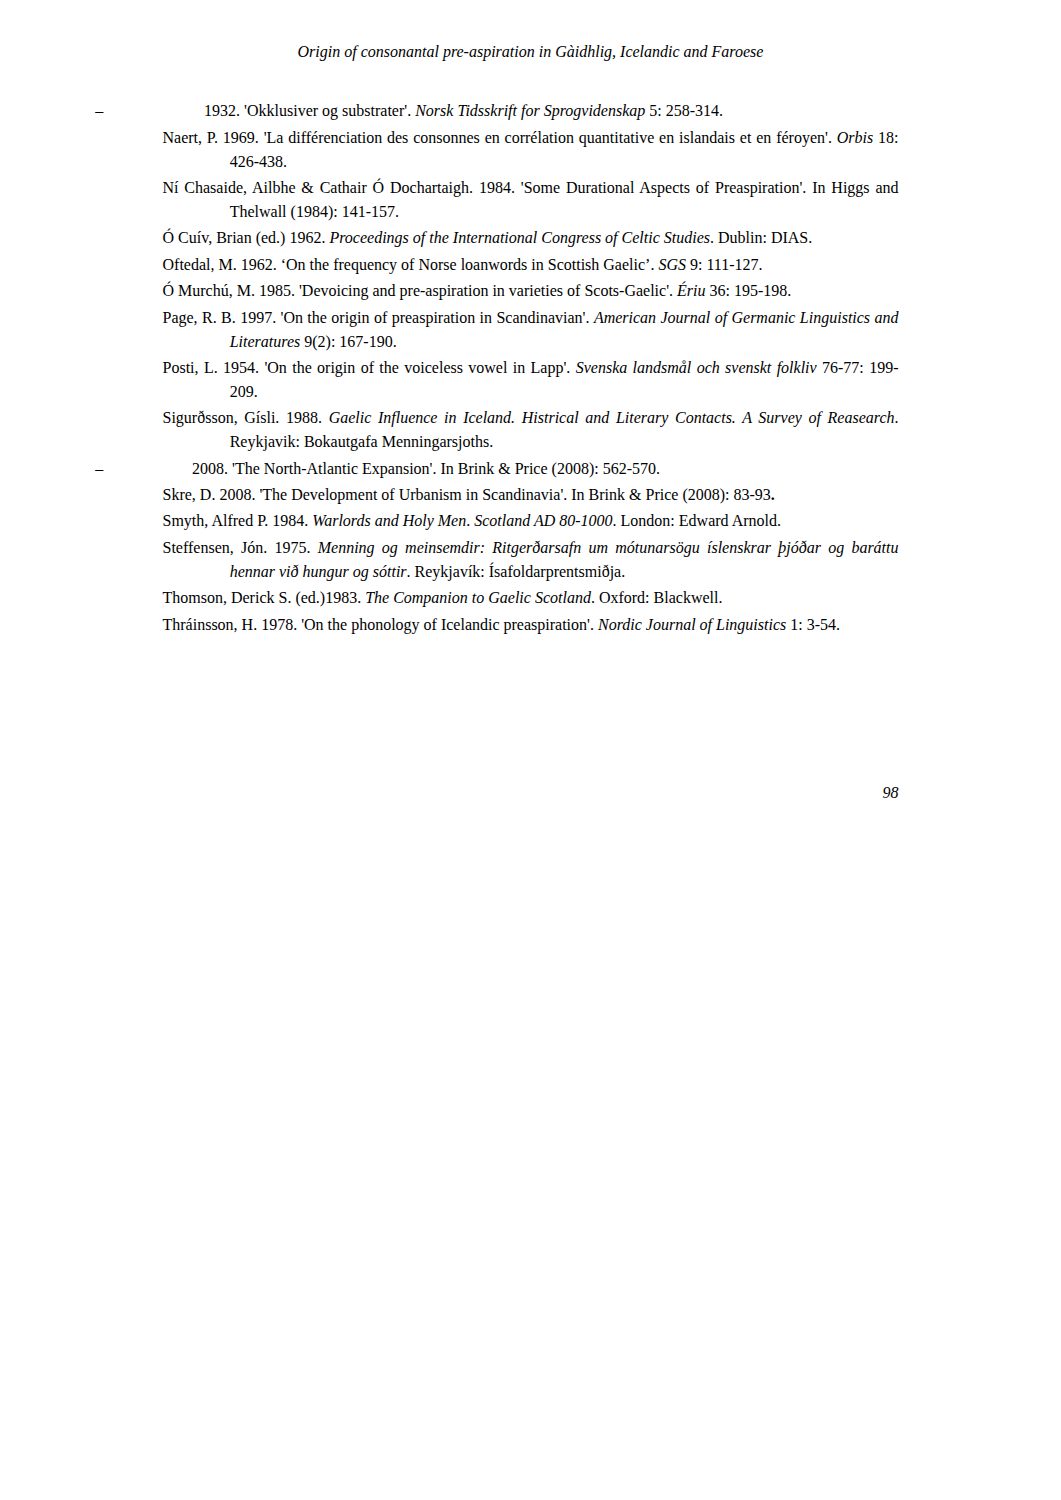Origin of consonantal pre-aspiration in Gàidhlig, Icelandic and Faroese
– 1932. 'Okklusiver og substrater'. Norsk Tidsskrift for Sprogvidenskap 5: 258-314.
Naert, P. 1969. 'La différenciation des consonnes en corrélation quantitative en islandais et en féroyen'. Orbis 18: 426-438.
Ní Chasaide, Ailbhe & Cathair Ó Dochartaigh. 1984. 'Some Durational Aspects of Preaspiration'. In Higgs and Thelwall (1984): 141-157.
Ó Cuív, Brian (ed.) 1962. Proceedings of the International Congress of Celtic Studies. Dublin: DIAS.
Oftedal, M. 1962. ‘On the frequency of Norse loanwords in Scottish Gaelic’. SGS 9: 111-127.
Ó Murchú, M. 1985. 'Devoicing and pre-aspiration in varieties of Scots-Gaelic'. Ériu 36: 195-198.
Page, R. B. 1997. 'On the origin of preaspiration in Scandinavian'. American Journal of Germanic Linguistics and Literatures 9(2): 167-190.
Posti, L. 1954. 'On the origin of the voiceless vowel in Lapp'. Svenska landsmål och svenskt folkliv 76-77: 199-209.
Sigurðsson, Gísli. 1988. Gaelic Influence in Iceland. Histrical and Literary Contacts. A Survey of Reasearch. Reykjavik: Bokautgafa Menningarsjoths.
– 2008. 'The North-Atlantic Expansion'. In Brink & Price (2008): 562-570.
Skre, D. 2008. 'The Development of Urbanism in Scandinavia'. In Brink & Price (2008): 83-93.
Smyth, Alfred P. 1984. Warlords and Holy Men. Scotland AD 80-1000. London: Edward Arnold.
Steffensen, Jón. 1975. Menning og meinsemdir: Ritgerðarsafn um mótunarsögu íslenskrar þjóðar og baráttu hennar við hungur og sóttir. Reykjavík: Ísafoldarprentsmiðja.
Thomson, Derick S. (ed.)1983. The Companion to Gaelic Scotland. Oxford: Blackwell.
Thráinsson, H. 1978. 'On the phonology of Icelandic preaspiration'. Nordic Journal of Linguistics 1: 3-54.
98